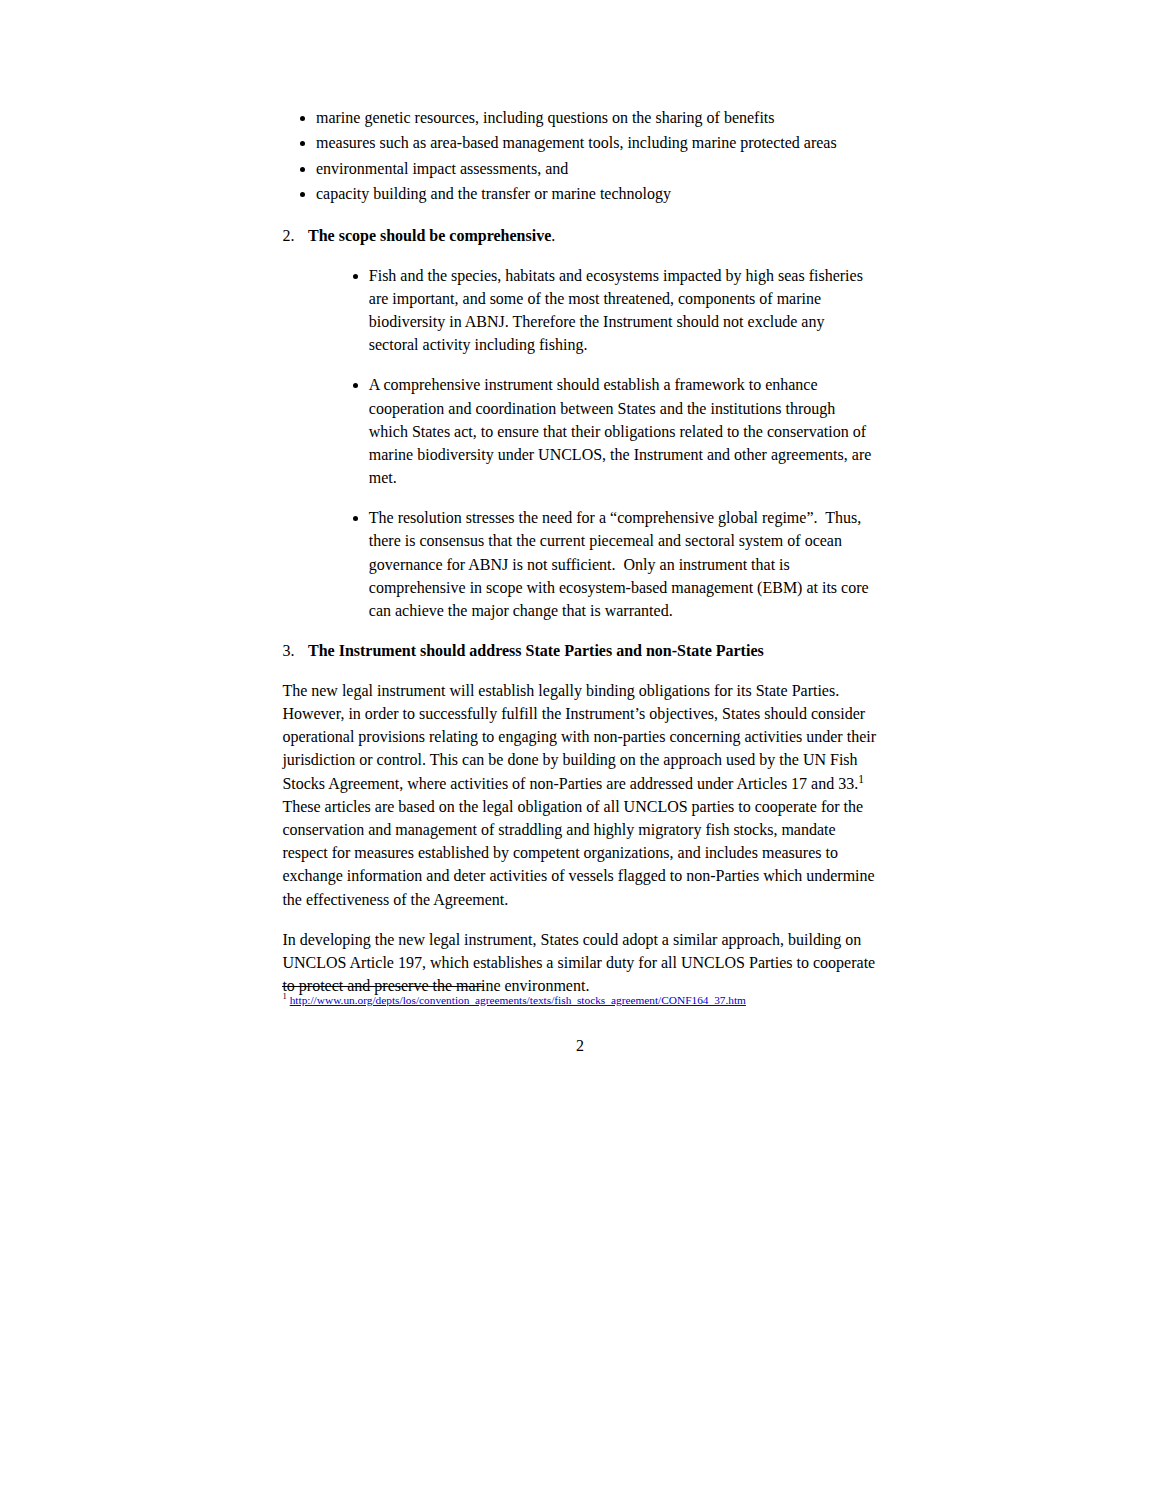marine genetic resources, including questions on the sharing of benefits
measures such as area-based management tools, including marine protected areas
environmental impact assessments, and
capacity building and the transfer or marine technology
2. The scope should be comprehensive.
Fish and the species, habitats and ecosystems impacted by high seas fisheries are important, and some of the most threatened, components of marine biodiversity in ABNJ. Therefore the Instrument should not exclude any sectoral activity including fishing.
A comprehensive instrument should establish a framework to enhance cooperation and coordination between States and the institutions through which States act, to ensure that their obligations related to the conservation of marine biodiversity under UNCLOS, the Instrument and other agreements, are met.
The resolution stresses the need for a “comprehensive global regime”. Thus, there is consensus that the current piecemeal and sectoral system of ocean governance for ABNJ is not sufficient. Only an instrument that is comprehensive in scope with ecosystem-based management (EBM) at its core can achieve the major change that is warranted.
3. The Instrument should address State Parties and non-State Parties
The new legal instrument will establish legally binding obligations for its State Parties. However, in order to successfully fulfill the Instrument’s objectives, States should consider operational provisions relating to engaging with non-parties concerning activities under their jurisdiction or control. This can be done by building on the approach used by the UN Fish Stocks Agreement, where activities of non-Parties are addressed under Articles 17 and 33.1 These articles are based on the legal obligation of all UNCLOS parties to cooperate for the conservation and management of straddling and highly migratory fish stocks, mandate respect for measures established by competent organizations, and includes measures to exchange information and deter activities of vessels flagged to non-Parties which undermine the effectiveness of the Agreement.
In developing the new legal instrument, States could adopt a similar approach, building on UNCLOS Article 197, which establishes a similar duty for all UNCLOS Parties to cooperate to protect and preserve the marine environment.
1 http://www.un.org/depts/los/convention_agreements/texts/fish_stocks_agreement/CONF164_37.htm
2